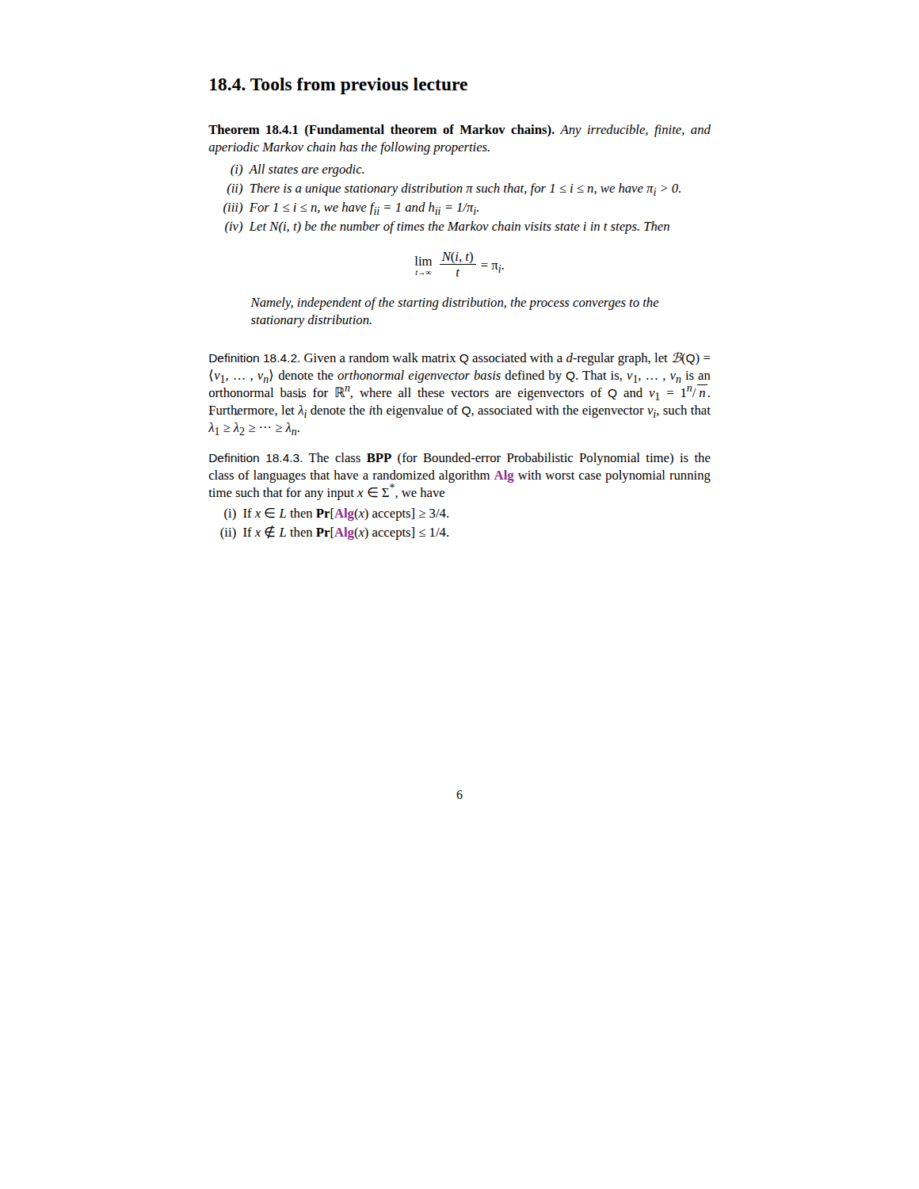18.4. Tools from previous lecture
Theorem 18.4.1 (Fundamental theorem of Markov chains). Any irreducible, finite, and aperiodic Markov chain has the following properties.
(i) All states are ergodic.
(ii) There is a unique stationary distribution π such that, for 1 ≤ i ≤ n, we have πi > 0.
(iii) For 1 ≤ i ≤ n, we have fii = 1 and hii = 1/πi.
(iv) Let N(i, t) be the number of times the Markov chain visits state i in t steps. Then
lim t→∞ N(i, t) t = πi.
Namely, independent of the starting distribution, the process converges to the stationary distribution.
Definition 18.4.2. Given a random walk matrix Q associated with a d-regular graph, let ℬ(Q) = ⟨v1, … , vn⟩ denote the orthonormal eigenvector basis defined by Q. That is, v1, … , vn is an orthonormal basis for ℝn, where all these vectors are eigenvectors of Q and v1 = 1n/n. Furthermore, let ̂λi denote the ith eigenvalue of Q, associated with the eigenvector vi, such that ̂λ1 ≥ ̂λ2 ≥ ··· ≥ ̂λn.
Definition 18.4.3. The class BPP (for Bounded-error Probabilistic Polynomial time) is the class of languages that have a randomized algorithm Alg with worst case polynomial running time such that for any input x ∈ Σ*, we have
(i) If x ∈ L then Pr[Alg(x) accepts] ≥ 3/4.
(ii) If x ∉ L then Pr[Alg(x) accepts] ≤ 1/4.
6